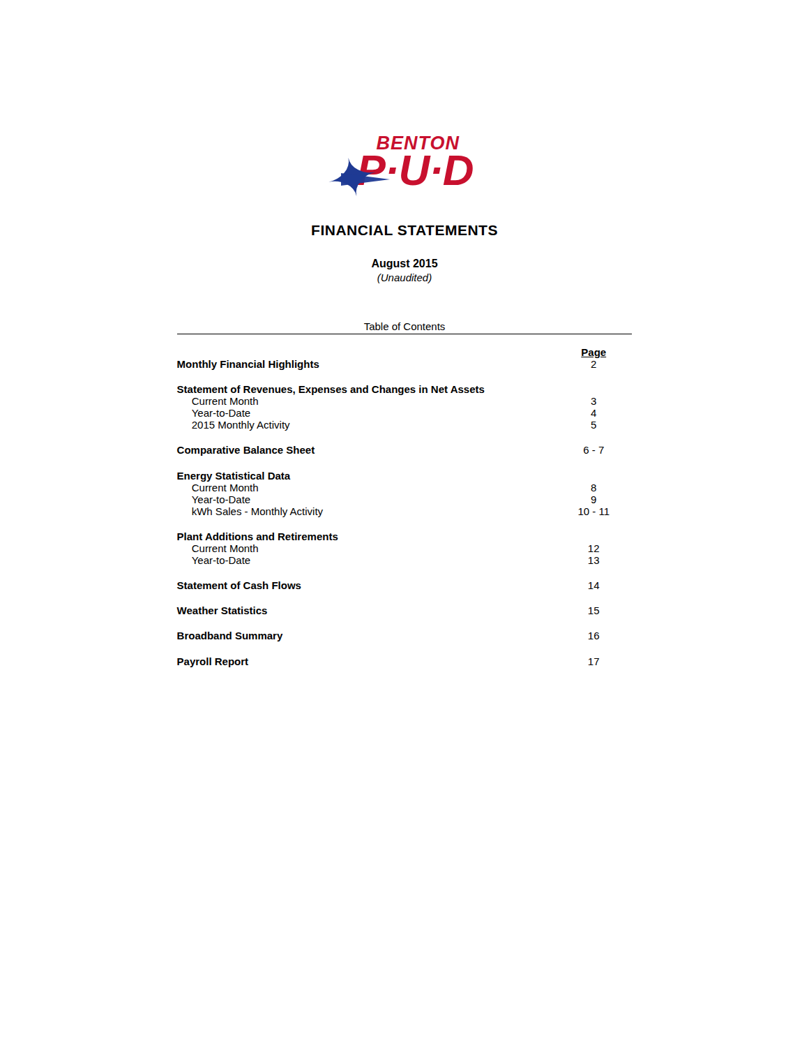BENTON P·U·D
FINANCIAL STATEMENTS
August 2015
(Unaudited)
Table of Contents
| | Page |
| Monthly Financial Highlights | 2 |
| Statement of Revenues, Expenses and Changes in Net Assets | |
| Current Month | 3 |
| Year-to-Date | 4 |
| 2015 Monthly Activity | 5 |
| Comparative Balance Sheet | 6 - 7 |
| Energy Statistical Data | |
| Current Month | 8 |
| Year-to-Date | 9 |
| kWh Sales - Monthly Activity | 10 - 11 |
| Plant Additions and Retirements | |
| Current Month | 12 |
| Year-to-Date | 13 |
| Statement of Cash Flows | 14 |
| Weather Statistics | 15 |
| Broadband Summary | 16 |
| Payroll Report | 17 |